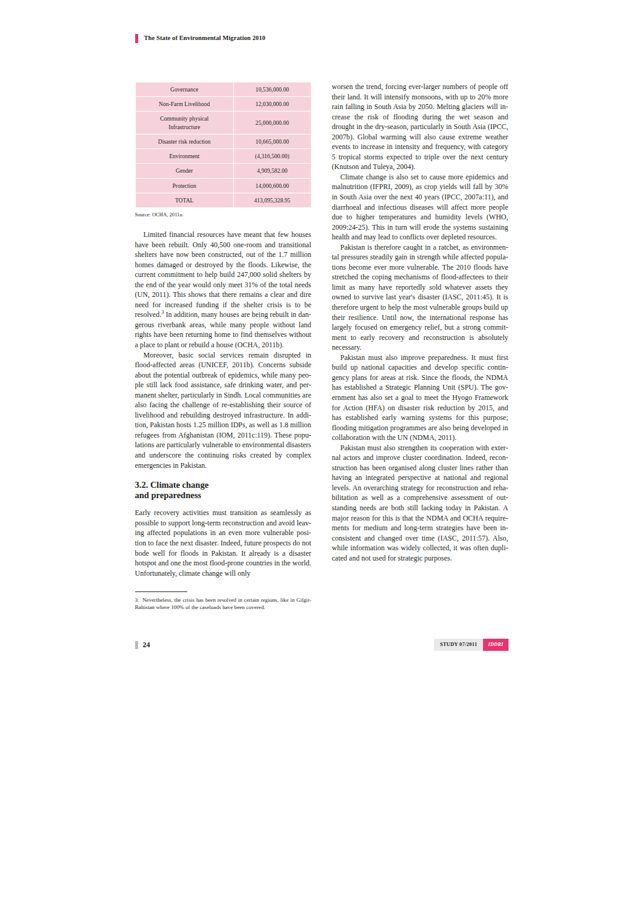The State of Environmental Migration 2010
| Governance | 10,536,000.00 |
| Non-Farm Livelihood | 12,030,000.00 |
| Community physical Infrastructure | 25,000,000.00 |
| Disaster risk reduction | 10,665,000.00 |
| Environment | (4,316,500.00) |
| Gender | 4,909,582.00 |
| Protection | 14,000,600.00 |
| TOTAL | 413,095,328.95 |
Source: OCHA, 2011a.
Limited financial resources have meant that few houses have been rebuilt. Only 40,500 one-room and transitional shelters have now been constructed, out of the 1.7 million homes damaged or destroyed by the floods. Likewise, the current commitment to help build 247,000 solid shelters by the end of the year would only meet 31% of the total needs (UN, 2011). This shows that there remains a clear and dire need for increased funding if the shelter crisis is to be resolved.3 In addition, many houses are being rebuilt in dangerous riverbank areas, while many people without land rights have been returning home to find themselves without a place to plant or rebuild a house (OCHA, 2011b).
Moreover, basic social services remain disrupted in flood-affected areas (UNICEF, 2011b). Concerns subside about the potential outbreak of epidemics, while many people still lack food assistance, safe drinking water, and permanent shelter, particularly in Sindh. Local communities are also facing the challenge of re-establishing their source of livelihood and rebuilding destroyed infrastructure. In addition, Pakistan hosts 1.25 million IDPs, as well as 1.8 million refugees from Afghanistan (IOM, 2011c:119). These populations are particularly vulnerable to environmental disasters and underscore the continuing risks created by complex emergencies in Pakistan.
3.2. Climate change
and preparedness
Early recovery activities must transition as seamlessly as possible to support long-term reconstruction and avoid leaving affected populations in an even more vulnerable position to face the next disaster. Indeed, future prospects do not bode well for floods in Pakistan. It already is a disaster hotspot and one the most flood-prone countries in the world. Unfortunately, climate change will only
3. Nevertheless, the crisis has been resolved in certain regions, like in Gilgit-Baltistan where 100% of the caseloads have been covered.
worsen the trend, forcing ever-larger numbers of people off their land. It will intensify monsoons, with up to 20% more rain falling in South Asia by 2050. Melting glaciers will increase the risk of flooding during the wet season and drought in the dry-season, particularly in South Asia (IPCC, 2007b). Global warming will also cause extreme weather events to increase in intensity and frequency, with category 5 tropical storms expected to triple over the next century (Knutson and Tuleya, 2004).
Climate change is also set to cause more epidemics and malnutrition (IFPRI, 2009), as crop yields will fall by 30% in South Asia over the next 40 years (IPCC, 2007a:11), and diarrhoeal and infectious diseases will affect more people due to higher temperatures and humidity levels (WHO, 2009:24-25). This in turn will erode the systems sustaining health and may lead to conflicts over depleted resources.
Pakistan is therefore caught in a ratchet, as environmental pressures steadily gain in strength while affected populations become ever more vulnerable. The 2010 floods have stretched the coping mechanisms of flood-affectees to their limit as many have reportedly sold whatever assets they owned to survive last year's disaster (IASC, 2011:45). It is therefore urgent to help the most vulnerable groups build up their resilience. Until now, the international response has largely focused on emergency relief, but a strong commitment to early recovery and reconstruction is absolutely necessary.
Pakistan must also improve preparedness. It must first build up national capacities and develop specific contingency plans for areas at risk. Since the floods, the NDMA has established a Strategic Planning Unit (SPU). The government has also set a goal to meet the Hyogo Framework for Action (HFA) on disaster risk reduction by 2015, and has established early warning systems for this purpose; flooding mitigation programmes are also being developed in collaboration with the UN (NDMA, 2011).
Pakistan must also strengthen its cooperation with external actors and improve cluster coordination. Indeed, reconstruction has been organised along cluster lines rather than having an integrated perspective at national and regional levels. An overarching strategy for reconstruction and rehabilitation as well as a comprehensive assessment of outstanding needs are both still lacking today in Pakistan. A major reason for this is that the NDMA and OCHA requirements for medium and long-term strategies have been inconsistent and changed over time (IASC, 2011:57). Also, while information was widely collected, it was often duplicated and not used for strategic purposes.
24
STUDY 07/2011 IDDRI